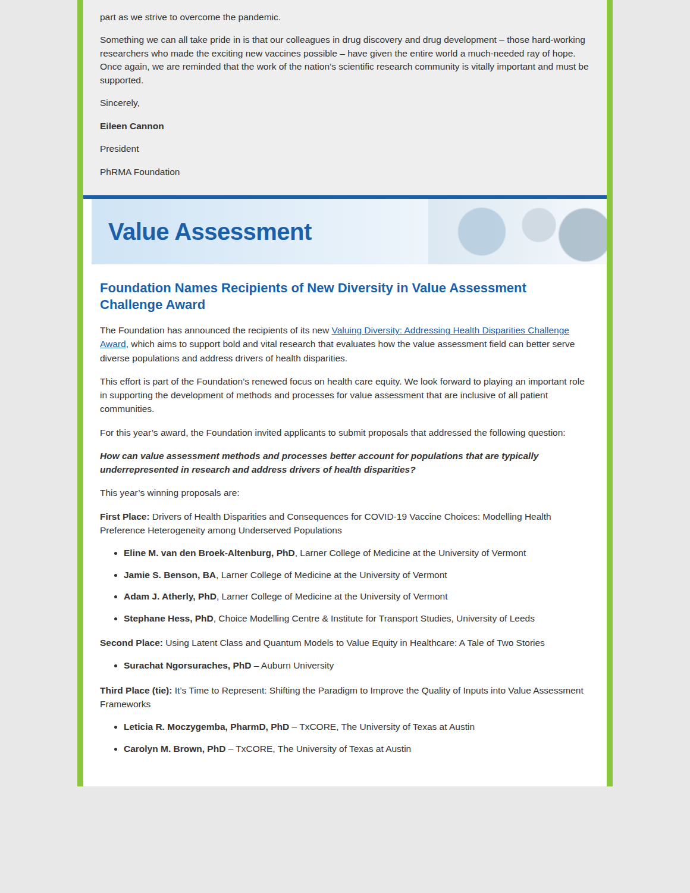part as we strive to overcome the pandemic.
Something we can all take pride in is that our colleagues in drug discovery and drug development – those hard-working researchers who made the exciting new vaccines possible – have given the entire world a much-needed ray of hope. Once again, we are reminded that the work of the nation’s scientific research community is vitally important and must be supported.
Sincerely,
Eileen Cannon
President
PhRMA Foundation
Value Assessment
Foundation Names Recipients of New Diversity in Value Assessment Challenge Award
The Foundation has announced the recipients of its new Valuing Diversity: Addressing Health Disparities Challenge Award, which aims to support bold and vital research that evaluates how the value assessment field can better serve diverse populations and address drivers of health disparities.
This effort is part of the Foundation’s renewed focus on health care equity. We look forward to playing an important role in supporting the development of methods and processes for value assessment that are inclusive of all patient communities.
For this year’s award, the Foundation invited applicants to submit proposals that addressed the following question:
How can value assessment methods and processes better account for populations that are typically underrepresented in research and address drivers of health disparities?
This year’s winning proposals are:
First Place: Drivers of Health Disparities and Consequences for COVID-19 Vaccine Choices: Modelling Health Preference Heterogeneity among Underserved Populations
Eline M. van den Broek-Altenburg, PhD, Larner College of Medicine at the University of Vermont
Jamie S. Benson, BA, Larner College of Medicine at the University of Vermont
Adam J. Atherly, PhD, Larner College of Medicine at the University of Vermont
Stephane Hess, PhD, Choice Modelling Centre & Institute for Transport Studies, University of Leeds
Second Place: Using Latent Class and Quantum Models to Value Equity in Healthcare: A Tale of Two Stories
Surachat Ngorsuraches, PhD – Auburn University
Third Place (tie): It’s Time to Represent: Shifting the Paradigm to Improve the Quality of Inputs into Value Assessment Frameworks
Leticia R. Moczygemba, PharmD, PhD – TxCORE, The University of Texas at Austin
Carolyn M. Brown, PhD – TxCORE, The University of Texas at Austin